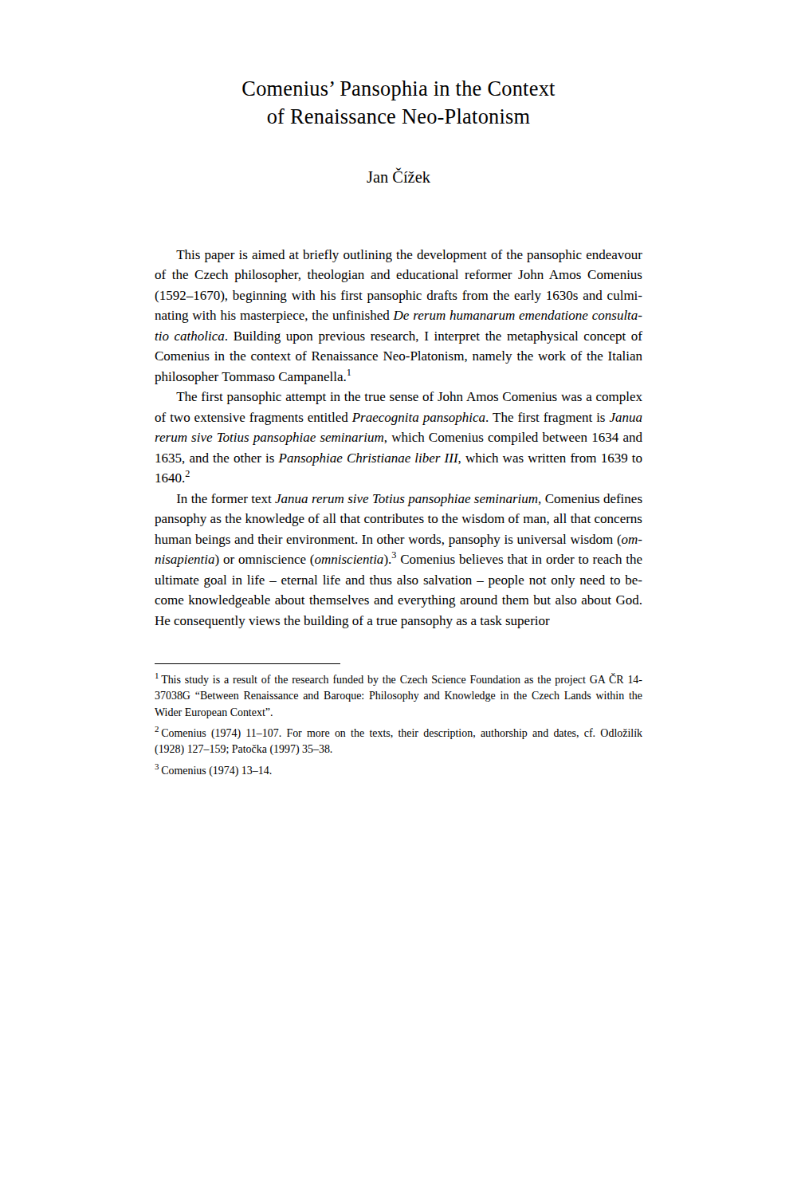Comenius’ Pansophia in the Context
of Renaissance Neo-Platonism
Jan Čížek
This paper is aimed at briefly outlining the development of the pansophic endeavour of the Czech philosopher, theologian and educational reformer John Amos Comenius (1592–1670), beginning with his first pansophic drafts from the early 1630s and culminating with his masterpiece, the unfinished De rerum humanarum emendatione consultatio catholica. Building upon previous research, I interpret the metaphysical concept of Comenius in the context of Renaissance Neo-Platonism, namely the work of the Italian philosopher Tommaso Campanella.1
The first pansophic attempt in the true sense of John Amos Comenius was a complex of two extensive fragments entitled Praecognita pansophica. The first fragment is Janua rerum sive Totius pansophiae seminarium, which Comenius compiled between 1634 and 1635, and the other is Pansophiae Christianae liber III, which was written from 1639 to 1640.2
In the former text Janua rerum sive Totius pansophiae seminarium, Comenius defines pansophy as the knowledge of all that contributes to the wisdom of man, all that concerns human beings and their environment. In other words, pansophy is universal wisdom (omnisapientia) or omniscience (omniscientia).3 Comenius believes that in order to reach the ultimate goal in life – eternal life and thus also salvation – people not only need to become knowledgeable about themselves and everything around them but also about God. He consequently views the building of a true pansophy as a task superior
1 This study is a result of the research funded by the Czech Science Foundation as the project GA ČR 14-37038G “Between Renaissance and Baroque: Philosophy and Knowledge in the Czech Lands within the Wider European Context”.
2 Comenius (1974) 11–107. For more on the texts, their description, authorship and dates, cf. Odložilík (1928) 127–159; Patočka (1997) 35–38.
3 Comenius (1974) 13–14.